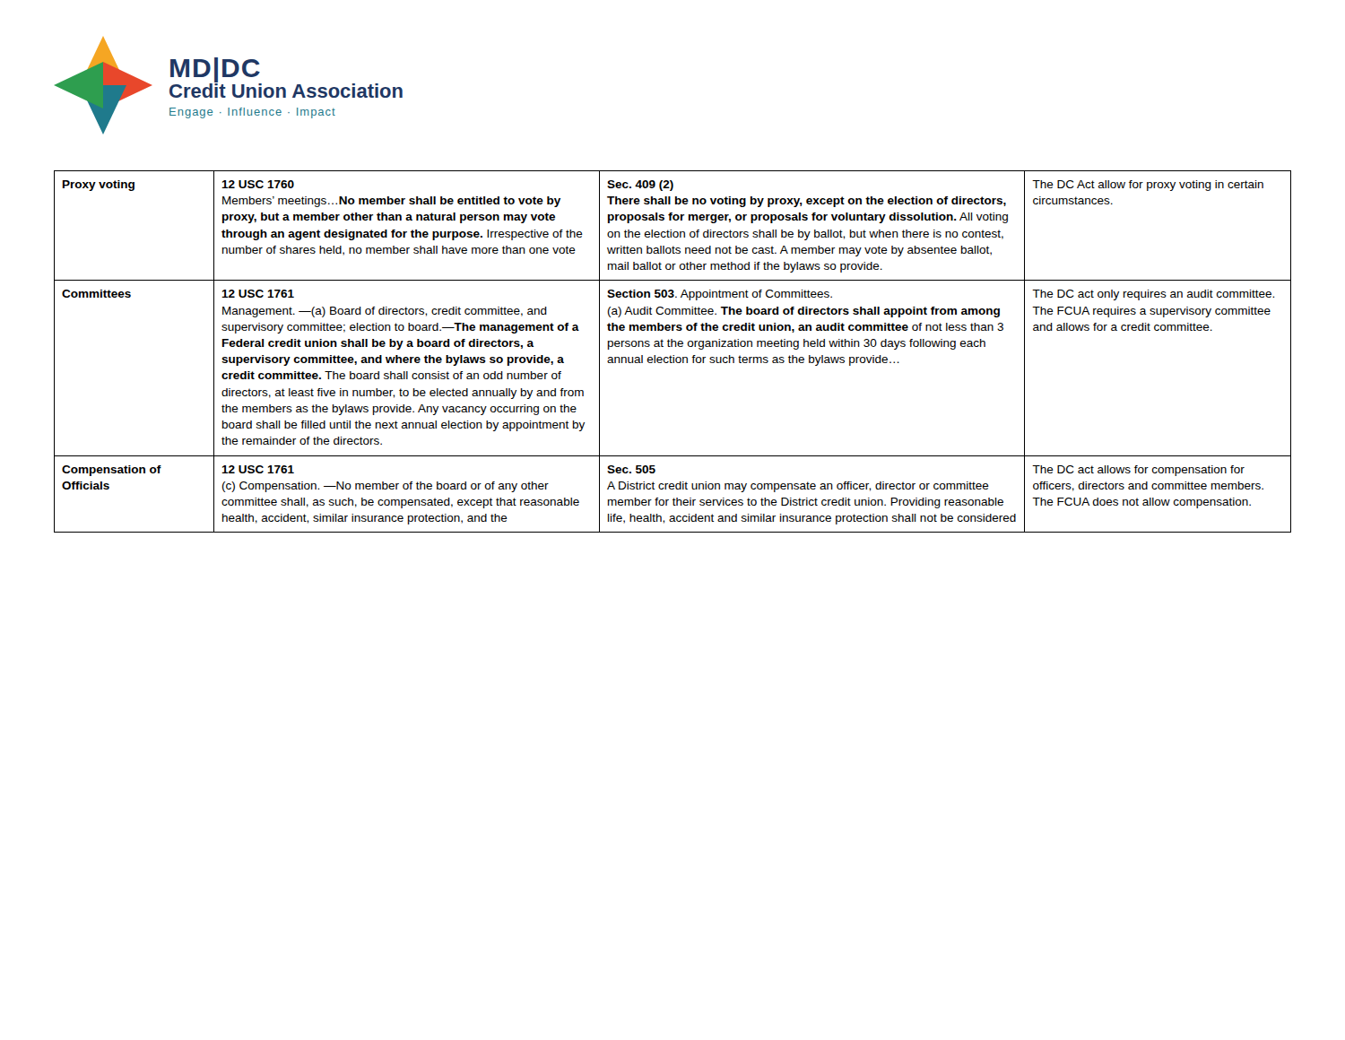MD|DC
Credit Union Association
Engage · Influence · Impact
| Proxy voting | 12 USC 1760 Members’ meetings… No member shall be entitled to vote by proxy, but a member other than a natural person may vote through an agent designated for the purpose. Irrespective of the number of shares held, no member shall have more than one vote | Sec. 409 (2) There shall be no voting by proxy, except on the election of directors, proposals for merger, or proposals for voluntary dissolution. All voting on the election of directors shall be by ballot, but when there is no contest, written ballots need not be cast. A member may vote by absentee ballot, mail ballot or other method if the bylaws so provide. | The DC Act allow for proxy voting in certain circumstances. |
| Committees | 12 USC 1761 Management. —(a) Board of directors, credit committee, and supervisory committee; election to board.— The management of a Federal credit union shall be by a board of directors, a supervisory committee, and where the bylaws so provide, a credit committee. The board shall consist of an odd number of directors, at least five in number, to be elected annually by and from the members as the bylaws provide. Any vacancy occurring on the board shall be filled until the next annual election by appointment by the remainder of the directors. | Section 503 . Appointment of Committees. (a) Audit Committee. The board of directors shall appoint from among the members of the credit union, an audit committee of not less than 3 persons at the organization meeting held within 30 days following each annual election for such terms as the bylaws provide… | The DC act only requires an audit committee. The FCUA requires a supervisory committee and allows for a credit committee. |
| Compensation of Officials | 12 USC 1761 (c) Compensation. —No member of the board or of any other committee shall, as such, be compensated, except that reasonable health, accident, similar insurance protection, and the | Sec. 505 A District credit union may compensate an officer, director or committee member for their services to the District credit union. Providing reasonable life, health, accident and similar insurance protection shall not be considered | The DC act allows for compensation for officers, directors and committee members. The FCUA does not allow compensation. |